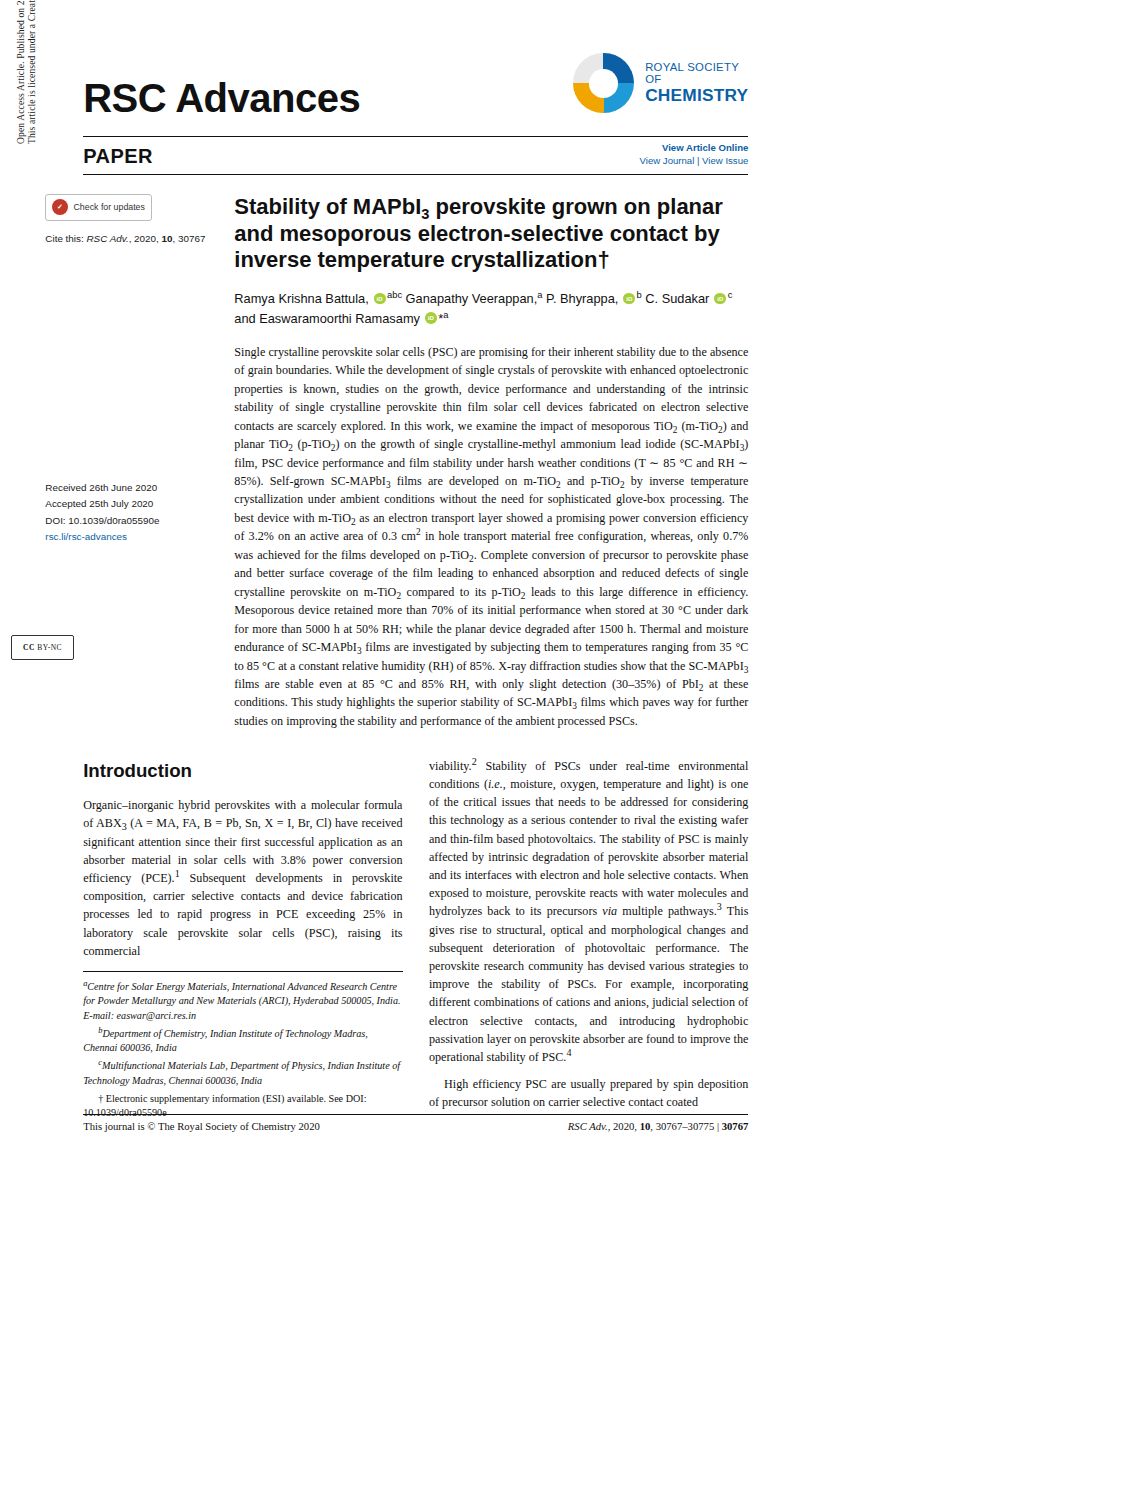Open Access Article. Published on 20 August 2020. Downloaded on 8/7/2021 7:41:04 AM.
This article is licensed under a Creative Commons Attribution-NonCommercial 3.0 Unported Licence.
CC BY-NC
RSC Advances
ROYAL SOCIETY
OF
CHEMISTRY
PAPER
View Article Online
View Journal | View Issue
✓ Check for updates
Cite this: RSC Adv., 2020, 10, 30767
Received 26th June 2020
Accepted 25th July 2020
DOI: 10.1039/d0ra05590e
rsc.li/rsc-advances
Stability of MAPbI3 perovskite grown on planar and mesoporous electron-selective contact by inverse temperature crystallization†
Ramya Krishna Battula, abc Ganapathy Veerappan,a P. Bhyrappa, b C. Sudakar c and Easwaramoorthi Ramasamy *a
Single crystalline perovskite solar cells (PSC) are promising for their inherent stability due to the absence of grain boundaries. While the development of single crystals of perovskite with enhanced optoelectronic properties is known, studies on the growth, device performance and understanding of the intrinsic stability of single crystalline perovskite thin film solar cell devices fabricated on electron selective contacts are scarcely explored. In this work, we examine the impact of mesoporous TiO2 (m-TiO2) and planar TiO2 (p-TiO2) on the growth of single crystalline-methyl ammonium lead iodide (SC-MAPbI3) film, PSC device performance and film stability under harsh weather conditions (T ∼ 85 °C and RH ∼ 85%). Self-grown SC-MAPbI3 films are developed on m-TiO2 and p-TiO2 by inverse temperature crystallization under ambient conditions without the need for sophisticated glove-box processing. The best device with m-TiO2 as an electron transport layer showed a promising power conversion efficiency of 3.2% on an active area of 0.3 cm2 in hole transport material free configuration, whereas, only 0.7% was achieved for the films developed on p-TiO2. Complete conversion of precursor to perovskite phase and better surface coverage of the film leading to enhanced absorption and reduced defects of single crystalline perovskite on m-TiO2 compared to its p-TiO2 leads to this large difference in efficiency. Mesoporous device retained more than 70% of its initial performance when stored at 30 °C under dark for more than 5000 h at 50% RH; while the planar device degraded after 1500 h. Thermal and moisture endurance of SC-MAPbI3 films are investigated by subjecting them to temperatures ranging from 35 °C to 85 °C at a constant relative humidity (RH) of 85%. X-ray diffraction studies show that the SC-MAPbI3 films are stable even at 85 °C and 85% RH, with only slight detection (30–35%) of PbI2 at these conditions. This study highlights the superior stability of SC-MAPbI3 films which paves way for further studies on improving the stability and performance of the ambient processed PSCs.
Introduction
Organic–inorganic hybrid perovskites with a molecular formula of ABX3 (A = MA, FA, B = Pb, Sn, X = I, Br, Cl) have received significant attention since their first successful application as an absorber material in solar cells with 3.8% power conversion efficiency (PCE).1 Subsequent developments in perovskite composition, carrier selective contacts and device fabrication processes led to rapid progress in PCE exceeding 25% in laboratory scale perovskite solar cells (PSC), raising its commercial
aCentre for Solar Energy Materials, International Advanced Research Centre for Powder Metallurgy and New Materials (ARCI), Hyderabad 500005, India. E-mail: easwar@arci.res.in
bDepartment of Chemistry, Indian Institute of Technology Madras, Chennai 600036, India
cMultifunctional Materials Lab, Department of Physics, Indian Institute of Technology Madras, Chennai 600036, India
† Electronic supplementary information (ESI) available. See DOI: 10.1039/d0ra05590e
viability.2 Stability of PSCs under real-time environmental conditions (i.e., moisture, oxygen, temperature and light) is one of the critical issues that needs to be addressed for considering this technology as a serious contender to rival the existing wafer and thin-film based photovoltaics. The stability of PSC is mainly affected by intrinsic degradation of perovskite absorber material and its interfaces with electron and hole selective contacts. When exposed to moisture, perovskite reacts with water molecules and hydrolyzes back to its precursors via multiple pathways.3 This gives rise to structural, optical and morphological changes and subsequent deterioration of photovoltaic performance. The perovskite research community has devised various strategies to improve the stability of PSCs. For example, incorporating different combinations of cations and anions, judicial selection of electron selective contacts, and introducing hydrophobic passivation layer on perovskite absorber are found to improve the operational stability of PSC.4
High efficiency PSC are usually prepared by spin deposition of precursor solution on carrier selective contact coated
This journal is © The Royal Society of Chemistry 2020
RSC Adv., 2020, 10, 30767–30775 | 30767